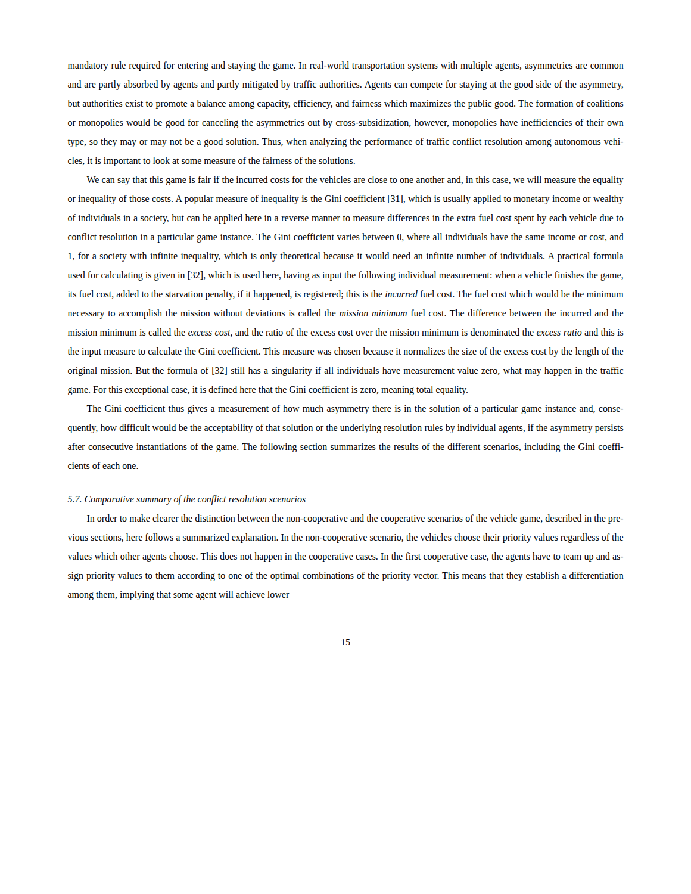mandatory rule required for entering and staying the game. In real-world transportation systems with multiple agents, asymmetries are common and are partly absorbed by agents and partly mitigated by traffic authorities. Agents can compete for staying at the good side of the asymmetry, but authorities exist to promote a balance among capacity, efficiency, and fairness which maximizes the public good. The formation of coalitions or monopolies would be good for canceling the asymmetries out by cross-subsidization, however, monopolies have inefficiencies of their own type, so they may or may not be a good solution. Thus, when analyzing the performance of traffic conflict resolution among autonomous vehicles, it is important to look at some measure of the fairness of the solutions.
We can say that this game is fair if the incurred costs for the vehicles are close to one another and, in this case, we will measure the equality or inequality of those costs. A popular measure of inequality is the Gini coefficient [31], which is usually applied to monetary income or wealthy of individuals in a society, but can be applied here in a reverse manner to measure differences in the extra fuel cost spent by each vehicle due to conflict resolution in a particular game instance. The Gini coefficient varies between 0, where all individuals have the same income or cost, and 1, for a society with infinite inequality, which is only theoretical because it would need an infinite number of individuals. A practical formula used for calculating is given in [32], which is used here, having as input the following individual measurement: when a vehicle finishes the game, its fuel cost, added to the starvation penalty, if it happened, is registered; this is the incurred fuel cost. The fuel cost which would be the minimum necessary to accomplish the mission without deviations is called the mission minimum fuel cost. The difference between the incurred and the mission minimum is called the excess cost, and the ratio of the excess cost over the mission minimum is denominated the excess ratio and this is the input measure to calculate the Gini coefficient. This measure was chosen because it normalizes the size of the excess cost by the length of the original mission. But the formula of [32] still has a singularity if all individuals have measurement value zero, what may happen in the traffic game. For this exceptional case, it is defined here that the Gini coefficient is zero, meaning total equality.
The Gini coefficient thus gives a measurement of how much asymmetry there is in the solution of a particular game instance and, consequently, how difficult would be the acceptability of that solution or the underlying resolution rules by individual agents, if the asymmetry persists after consecutive instantiations of the game. The following section summarizes the results of the different scenarios, including the Gini coefficients of each one.
5.7. Comparative summary of the conflict resolution scenarios
In order to make clearer the distinction between the non-cooperative and the cooperative scenarios of the vehicle game, described in the previous sections, here follows a summarized explanation. In the non-cooperative scenario, the vehicles choose their priority values regardless of the values which other agents choose. This does not happen in the cooperative cases. In the first cooperative case, the agents have to team up and assign priority values to them according to one of the optimal combinations of the priority vector. This means that they establish a differentiation among them, implying that some agent will achieve lower
15